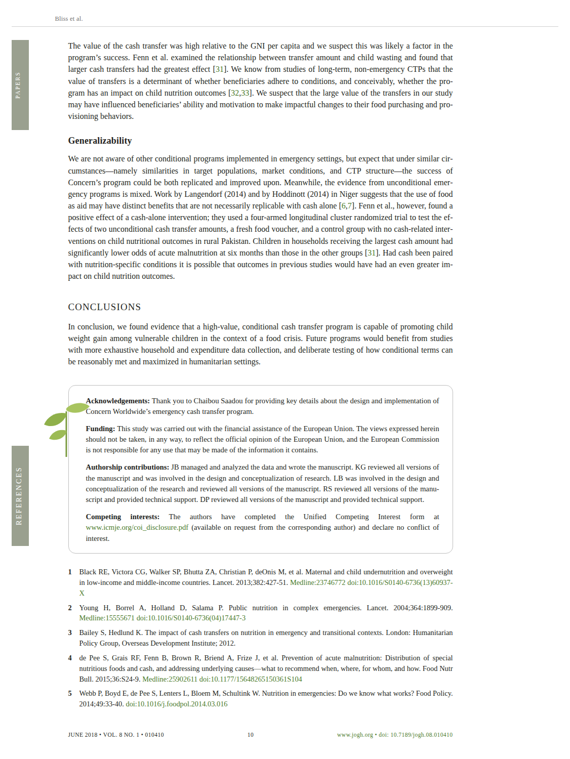Bliss et al.
Papers
References
The value of the cash transfer was high relative to the GNI per capita and we suspect this was likely a factor in the program’s success. Fenn et al. examined the relationship between transfer amount and child wasting and found that larger cash transfers had the greatest effect [31]. We know from studies of long-term, non-emergency CTPs that the value of transfers is a determinant of whether beneficiaries adhere to conditions, and conceivably, whether the program has an impact on child nutrition outcomes [32,33]. We suspect that the large value of the transfers in our study may have influenced beneficiaries’ ability and motivation to make impactful changes to their food purchasing and provisioning behaviors.
Generalizability
We are not aware of other conditional programs implemented in emergency settings, but expect that under similar circumstances—namely similarities in target populations, market conditions, and CTP structure—the success of Concern’s program could be both replicated and improved upon. Meanwhile, the evidence from unconditional emergency programs is mixed. Work by Langendorf (2014) and by Hoddinott (2014) in Niger suggests that the use of food as aid may have distinct benefits that are not necessarily replicable with cash alone [6,7]. Fenn et al., however, found a positive effect of a cash-alone intervention; they used a four-armed longitudinal cluster randomized trial to test the effects of two unconditional cash transfer amounts, a fresh food voucher, and a control group with no cash-related interventions on child nutritional outcomes in rural Pakistan. Children in households receiving the largest cash amount had significantly lower odds of acute malnutrition at six months than those in the other groups [31]. Had cash been paired with nutrition-specific conditions it is possible that outcomes in previous studies would have had an even greater impact on child nutrition outcomes.
Conclusions
In conclusion, we found evidence that a high-value, conditional cash transfer program is capable of promoting child weight gain among vulnerable children in the context of a food crisis. Future programs would benefit from studies with more exhaustive household and expenditure data collection, and deliberate testing of how conditional terms can be reasonably met and maximized in humanitarian settings.
Acknowledgements: Thank you to Chaibou Saadou for providing key details about the design and implementation of Concern Worldwide’s emergency cash transfer program.
Funding: This study was carried out with the financial assistance of the European Union. The views expressed herein should not be taken, in any way, to reflect the official opinion of the European Union, and the European Commission is not responsible for any use that may be made of the information it contains.
Authorship contributions: JB managed and analyzed the data and wrote the manuscript. KG reviewed all versions of the manuscript and was involved in the design and conceptualization of research. LB was involved in the design and conceptualization of the research and reviewed all versions of the manuscript. RS reviewed all versions of the manuscript and provided technical support. DP reviewed all versions of the manuscript and provided technical support.
Competing interests: The authors have completed the Unified Competing Interest form at www.icmje.org/coi_disclosure.pdf (available on request from the corresponding author) and declare no conflict of interest.
Black RE, Victora CG, Walker SP, Bhutta ZA, Christian P, deOnis M, et al. Maternal and child undernutrition and overweight in low-income and middle-income countries. Lancet. 2013;382:427-51. Medline:23746772 doi:10.1016/S0140-6736(13)60937-X
Young H, Borrel A, Holland D, Salama P. Public nutrition in complex emergencies. Lancet. 2004;364:1899-909. Medline:15555671 doi:10.1016/S0140-6736(04)17447-3
Bailey S, Hedlund K. The impact of cash transfers on nutrition in emergency and transitional contexts. London: Humanitarian Policy Group, Overseas Development Institute; 2012.
de Pee S, Grais RF, Fenn B, Brown R, Briend A, Frize J, et al. Prevention of acute malnutrition: Distribution of special nutritious foods and cash, and addressing underlying causes—what to recommend when, where, for whom, and how. Food Nutr Bull. 2015;36:S24-9. Medline:25902611 doi:10.1177/15648265150361S104
Webb P, Boyd E, de Pee S, Lenters L, Bloem M, Schultink W. Nutrition in emergencies: Do we know what works? Food Policy. 2014;49:33-40. doi:10.1016/j.foodpol.2014.03.016
June 2018 • Vol. 8 No. 1 • 010410
10
www.jogh.org • doi: 10.7189/jogh.08.010410